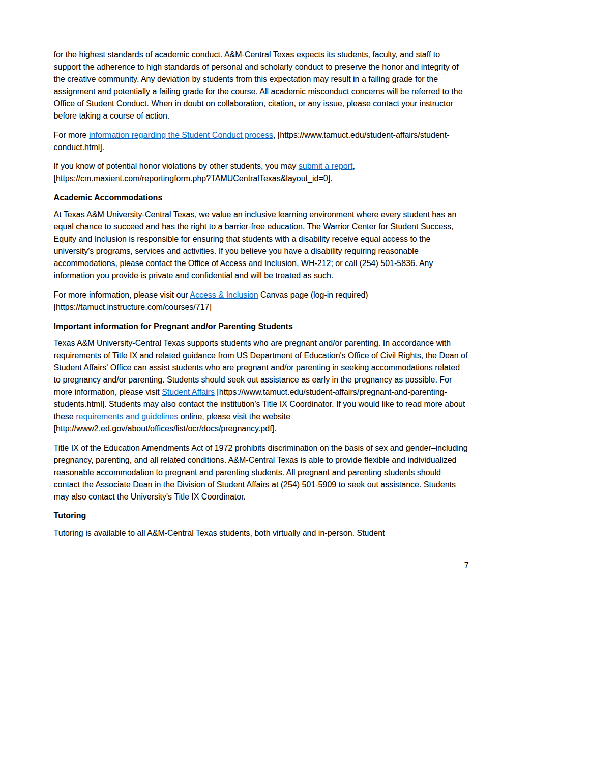for the highest standards of academic conduct. A&M-Central Texas expects its students, faculty, and staff to support the adherence to high standards of personal and scholarly conduct to preserve the honor and integrity of the creative community. Any deviation by students from this expectation may result in a failing grade for the assignment and potentially a failing grade for the course. All academic misconduct concerns will be referred to the Office of Student Conduct. When in doubt on collaboration, citation, or any issue, please contact your instructor before taking a course of action.
For more information regarding the Student Conduct process, [https://www.tamuct.edu/student-affairs/student-conduct.html].
If you know of potential honor violations by other students, you may submit a report, [https://cm.maxient.com/reportingform.php?TAMUCentralTexas&layout_id=0].
Academic Accommodations
At Texas A&M University-Central Texas, we value an inclusive learning environment where every student has an equal chance to succeed and has the right to a barrier-free education. The Warrior Center for Student Success, Equity and Inclusion is responsible for ensuring that students with a disability receive equal access to the university's programs, services and activities. If you believe you have a disability requiring reasonable accommodations, please contact the Office of Access and Inclusion, WH-212; or call (254) 501-5836. Any information you provide is private and confidential and will be treated as such.
For more information, please visit our Access & Inclusion Canvas page (log-in required) [https://tamuct.instructure.com/courses/717]
Important information for Pregnant and/or Parenting Students
Texas A&M University-Central Texas supports students who are pregnant and/or parenting. In accordance with requirements of Title IX and related guidance from US Department of Education's Office of Civil Rights, the Dean of Student Affairs' Office can assist students who are pregnant and/or parenting in seeking accommodations related to pregnancy and/or parenting. Students should seek out assistance as early in the pregnancy as possible. For more information, please visit Student Affairs [https://www.tamuct.edu/student-affairs/pregnant-and-parenting-students.html]. Students may also contact the institution's Title IX Coordinator. If you would like to read more about these requirements and guidelines online, please visit the website [http://www2.ed.gov/about/offices/list/ocr/docs/pregnancy.pdf].
Title IX of the Education Amendments Act of 1972 prohibits discrimination on the basis of sex and gender–including pregnancy, parenting, and all related conditions. A&M-Central Texas is able to provide flexible and individualized reasonable accommodation to pregnant and parenting students. All pregnant and parenting students should contact the Associate Dean in the Division of Student Affairs at (254) 501-5909 to seek out assistance. Students may also contact the University's Title IX Coordinator.
Tutoring
Tutoring is available to all A&M-Central Texas students, both virtually and in-person. Student
7